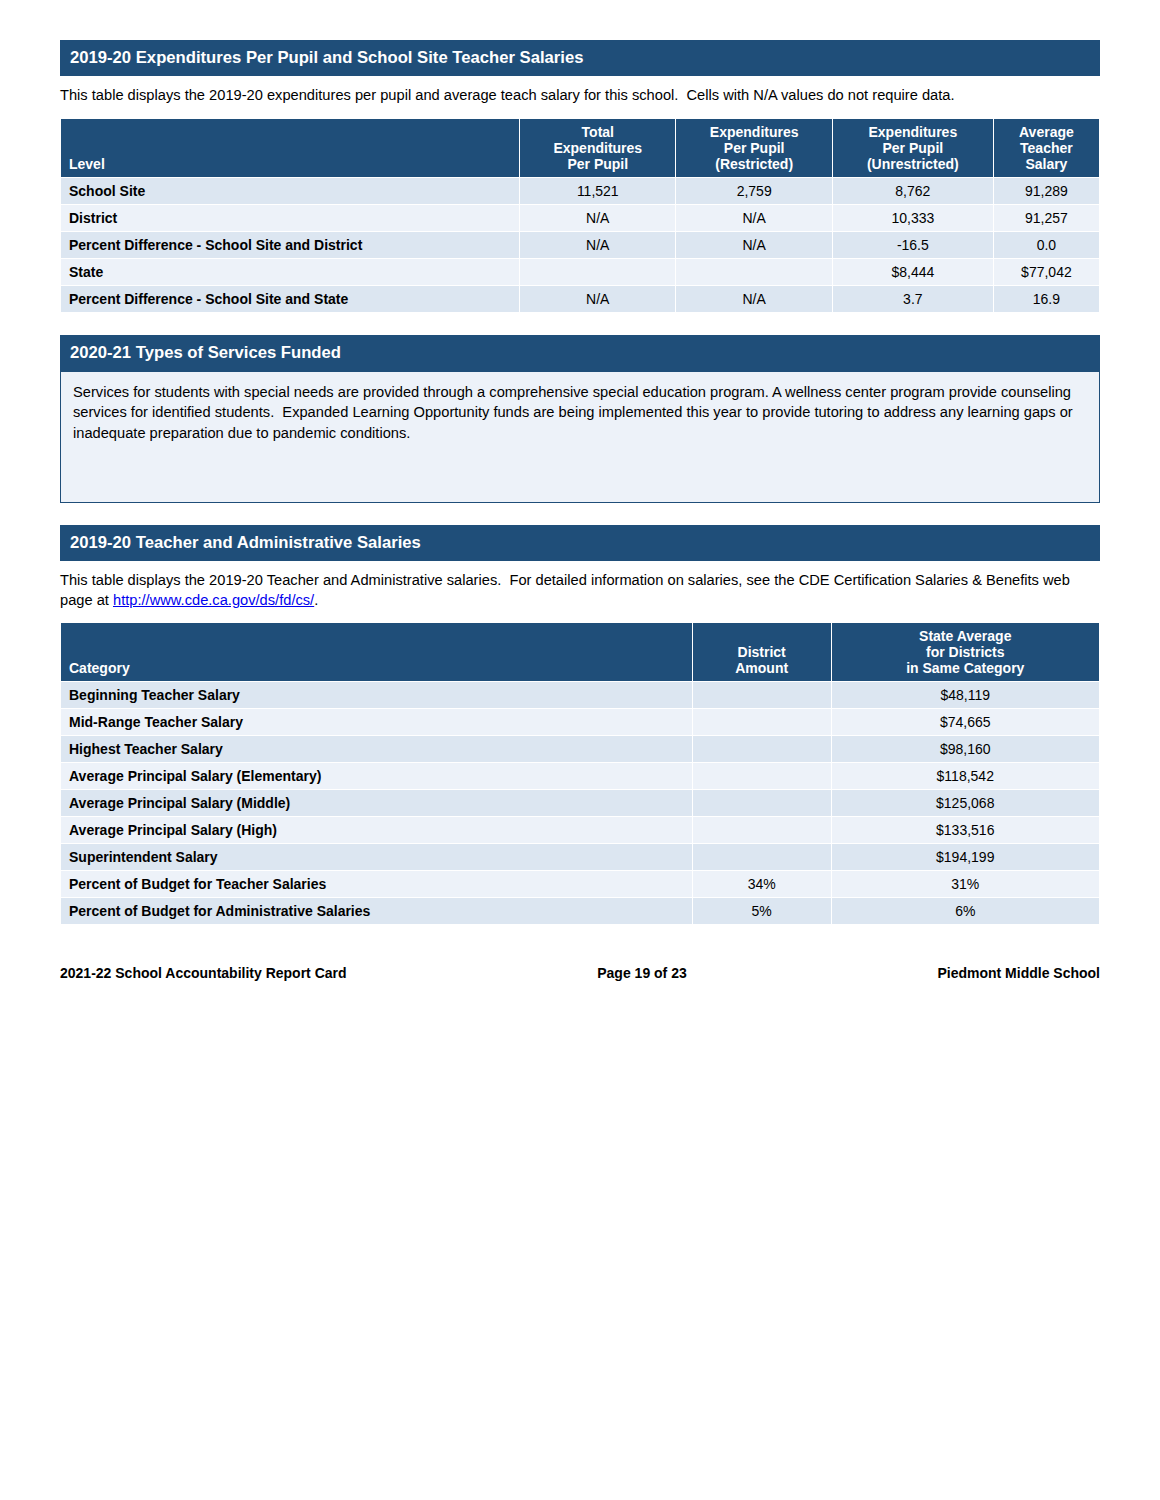2019-20 Expenditures Per Pupil and School Site Teacher Salaries
This table displays the 2019-20 expenditures per pupil and average teach salary for this school. Cells with N/A values do not require data.
| Level | Total Expenditures Per Pupil | Expenditures Per Pupil (Restricted) | Expenditures Per Pupil (Unrestricted) | Average Teacher Salary |
| --- | --- | --- | --- | --- |
| School Site | 11,521 | 2,759 | 8,762 | 91,289 |
| District | N/A | N/A | 10,333 | 91,257 |
| Percent Difference - School Site and District | N/A | N/A | -16.5 | 0.0 |
| State | | | $8,444 | $77,042 |
| Percent Difference - School Site and State | N/A | N/A | 3.7 | 16.9 |
2020-21 Types of Services Funded
Services for students with special needs are provided through a comprehensive special education program. A wellness center program provide counseling services for identified students. Expanded Learning Opportunity funds are being implemented this year to provide tutoring to address any learning gaps or inadequate preparation due to pandemic conditions.
2019-20 Teacher and Administrative Salaries
This table displays the 2019-20 Teacher and Administrative salaries. For detailed information on salaries, see the CDE Certification Salaries & Benefits web page at http://www.cde.ca.gov/ds/fd/cs/.
| Category | District Amount | State Average for Districts in Same Category |
| --- | --- | --- |
| Beginning Teacher Salary | | $48,119 |
| Mid-Range Teacher Salary | | $74,665 |
| Highest Teacher Salary | | $98,160 |
| Average Principal Salary (Elementary) | | $118,542 |
| Average Principal Salary (Middle) | | $125,068 |
| Average Principal Salary (High) | | $133,516 |
| Superintendent Salary | | $194,199 |
| Percent of Budget for Teacher Salaries | 34% | 31% |
| Percent of Budget for Administrative Salaries | 5% | 6% |
2021-22 School Accountability Report Card
Page 19 of 23
Piedmont Middle School